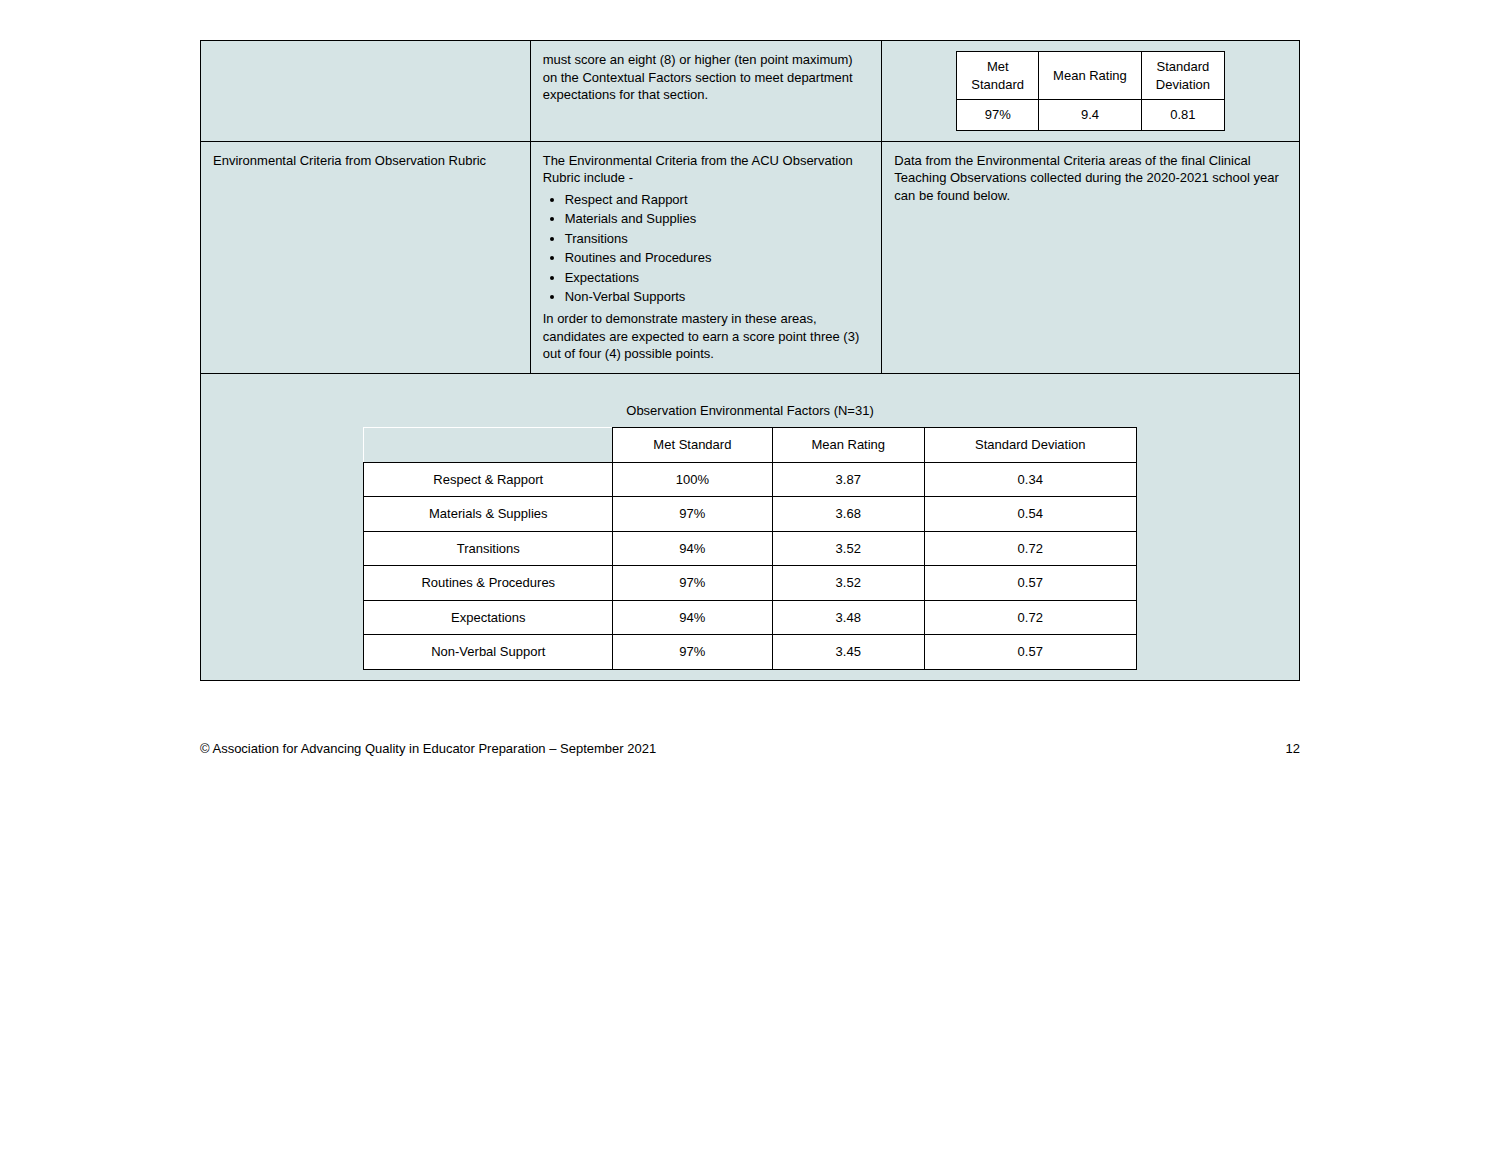| | must score an eight (8) or higher (ten point maximum) on the Contextual Factors section to meet department expectations for that section. | / Met Standard / Mean Rating / Standard Deviation / / --- / --- / --- / / 97% / 9.4 / 0.81 / |
| Environmental Criteria from Observation Rubric | The Environmental Criteria from the ACU Observation Rubric include - Respect and Rapport Materials and Supplies Transitions Routines and Procedures Expectations Non-Verbal Supports In order to demonstrate mastery in these areas, candidates are expected to earn a score point three (3) out of four (4) possible points. | Data from the Environmental Criteria areas of the final Clinical Teaching Observations collected during the 2020-2021 school year can be found below. |
| Observation Environmental Factors (N=31) / / Met Standard / Mean Rating / Standard Deviation / / --- / --- / --- / --- / / Respect & Rapport / 100% / 3.87 / 0.34 / / Materials & Supplies / 97% / 3.68 / 0.54 / / Transitions / 94% / 3.52 / 0.72 / / Routines & Procedures / 97% / 3.52 / 0.57 / / Expectations / 94% / 3.48 / 0.72 / / Non-Verbal Support / 97% / 3.45 / 0.57 / |
© Association for Advancing Quality in Educator Preparation – September 2021
12